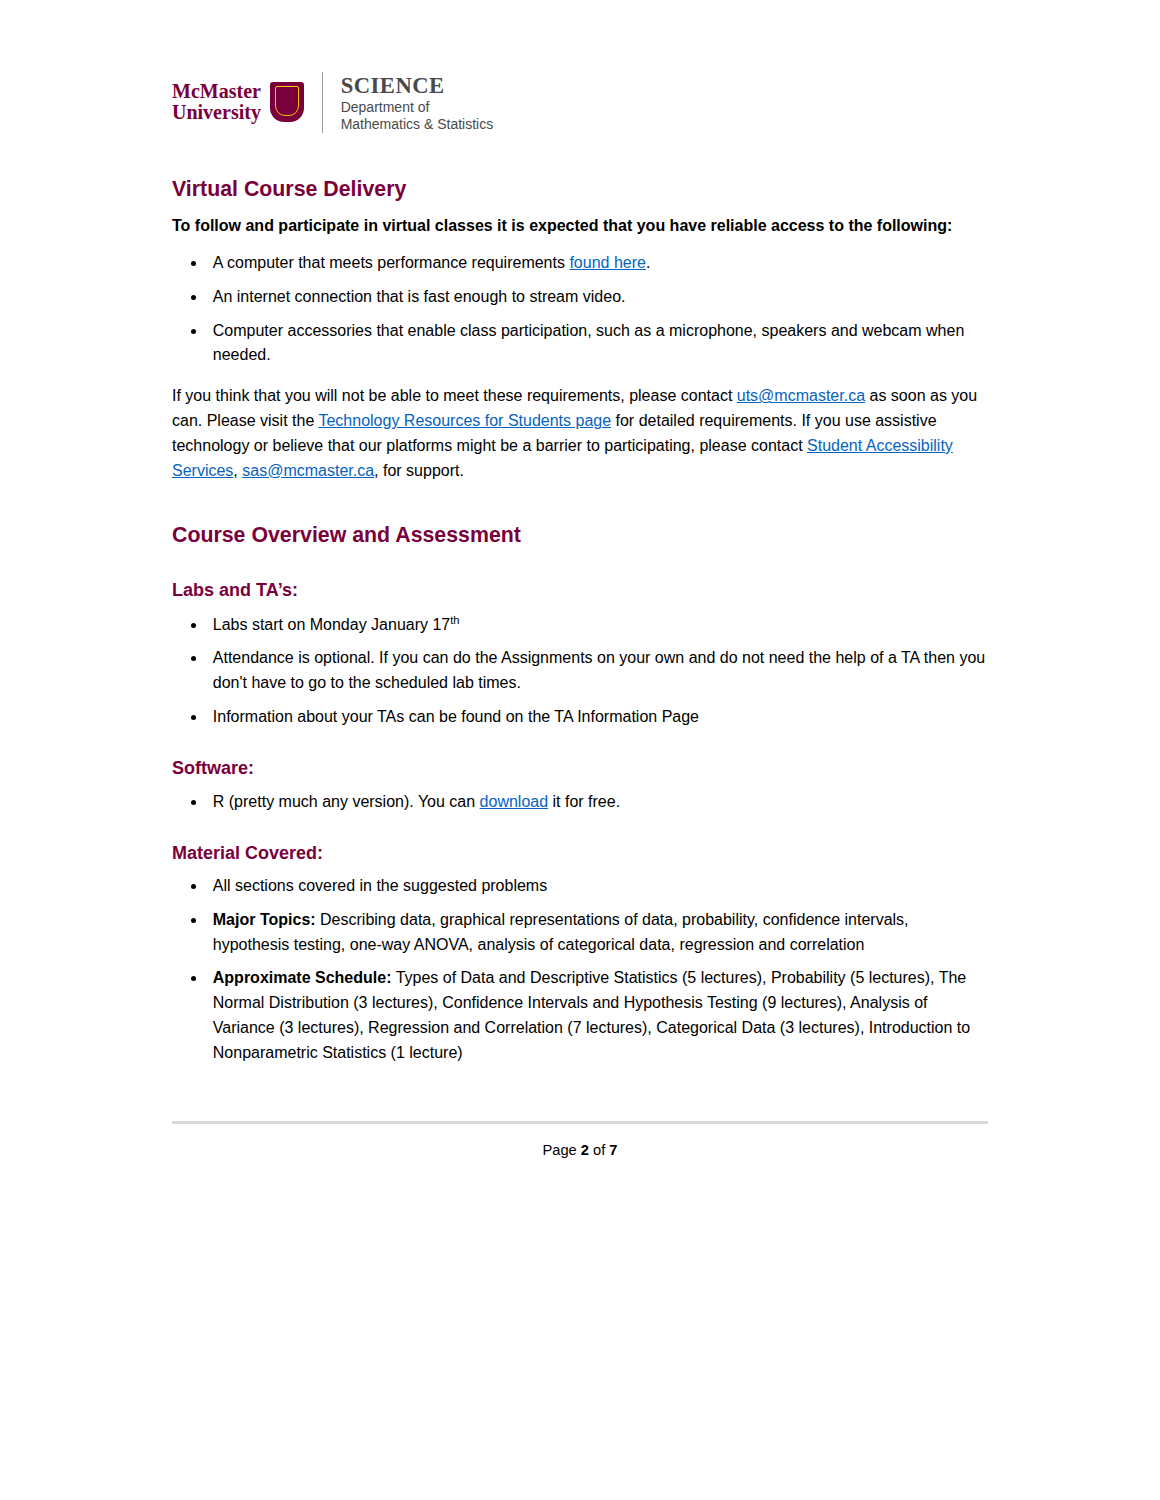McMaster
University
SCIENCE
Department of
Mathematics & Statistics
Virtual Course Delivery
To follow and participate in virtual classes it is expected that you have reliable access to the following:
A computer that meets performance requirements found here.
An internet connection that is fast enough to stream video.
Computer accessories that enable class participation, such as a microphone, speakers and webcam when needed.
If you think that you will not be able to meet these requirements, please contact uts@mcmaster.ca as soon as you can. Please visit the Technology Resources for Students page for detailed requirements. If you use assistive technology or believe that our platforms might be a barrier to participating, please contact Student Accessibility Services, sas@mcmaster.ca, for support.
Course Overview and Assessment
Labs and TA’s:
Labs start on Monday January 17th
Attendance is optional. If you can do the Assignments on your own and do not need the help of a TA then you don't have to go to the scheduled lab times.
Information about your TAs can be found on the TA Information Page
Software:
R (pretty much any version). You can download it for free.
Material Covered:
All sections covered in the suggested problems
Major Topics: Describing data, graphical representations of data, probability, confidence intervals, hypothesis testing, one-way ANOVA, analysis of categorical data, regression and correlation
Approximate Schedule: Types of Data and Descriptive Statistics (5 lectures), Probability (5 lectures), The Normal Distribution (3 lectures), Confidence Intervals and Hypothesis Testing (9 lectures), Analysis of Variance (3 lectures), Regression and Correlation (7 lectures), Categorical Data (3 lectures), Introduction to Nonparametric Statistics (1 lecture)
Page 2 of 7